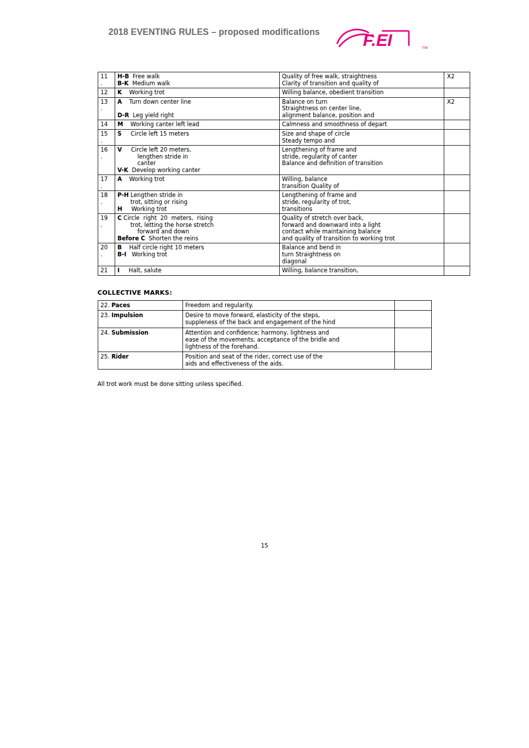2018 EVENTING RULES – proposed modifications
F.EI TM
| 11 . | H-B Free walk B-K Medium walk | Quality of free walk, straightness Clarity of transition and quality of | X2 |
| 12 | K Working trot | Willing balance, obedient transition | |
| 13 . | A Turn down center line D-R Leg yield right | Balance on turn Straightness on center line, alignment balance, position and | X2 |
| 14 | M Working canter left lead | Calmness and smoothness of depart | |
| 15 . | S Circle left 15 meters | Size and shape of circle Steady tempo and | |
| 16 . | V Circle left 20 meters, lengthen stride in canter V-K Develop working canter | Lengthening of frame and stride, regularity of canter Balance and definition of transition | |
| 17 . | A Working trot | Willing, balance transition Quality of | |
| 18 . | P-H Lengthen stride in trot, sitting or rising H Working trot | Lengthening of frame and stride, regularity of trot, transitions | |
| 19 . | C Circle right 20 meters, rising trot, letting the horse stretch forward and down Before C Shorten the reins | Quality of stretch over back, forward and downward into a light contact while maintaining balance and quality of transition to working trot | |
| 20 . | B Half circle right 10 meters B-I Working trot | Balance and bend in turn Straightness on diagonal | |
| 21 | I Halt, salute | Willing, balance transition, | |
COLLECTIVE MARKS:
| 22. Paces | Freedom and regularity. | |
| 23. Impulsion | Desire to move forward, elasticity of the steps, suppleness of the back and engagement of the hind | |
| 24. Submission | Attention and confidence; harmony, lightness and ease of the movements; acceptance of the bridle and lightness of the forehand. | |
| 25. Rider | Position and seat of the rider, correct use of the aids and effectiveness of the aids. | |
All trot work must be done sitting unless specified.
15